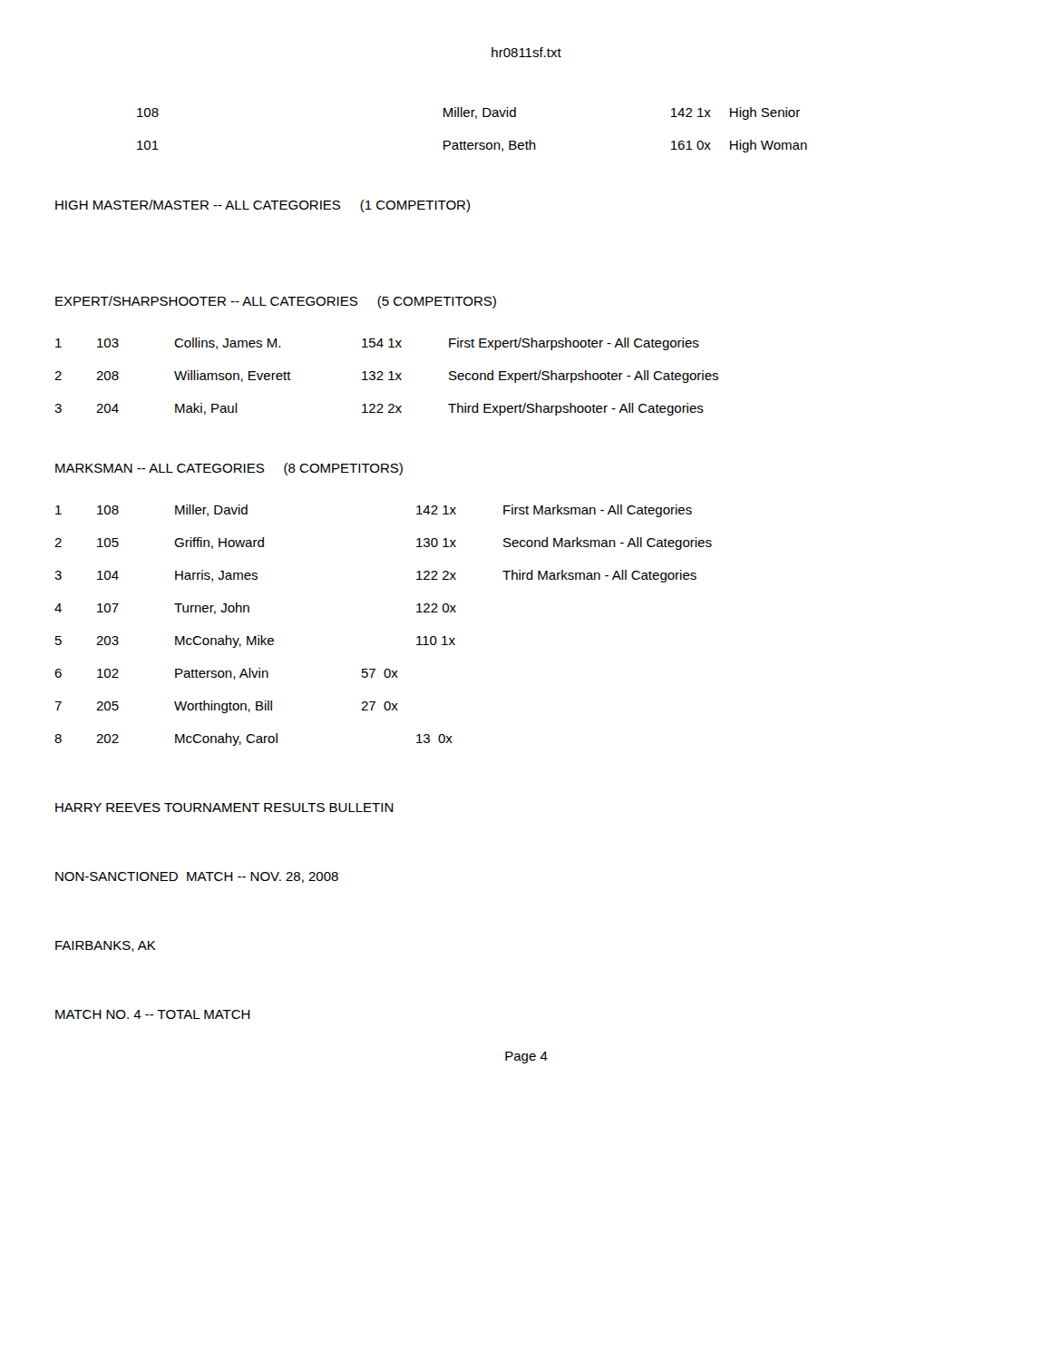hr0811sf.txt
| 108 | Miller, David | 142 1x | High Senior |
| 101 | Patterson, Beth | 161 0x | High Woman |
HIGH MASTER/MASTER -- ALL CATEGORIES (1 COMPETITOR)
EXPERT/SHARPSHOOTER -- ALL CATEGORIES (5 COMPETITORS)
| 1 | 103 | Collins, James M. | 154 1x | First Expert/Sharpshooter - All Categories |
| 2 | 208 | Williamson, Everett | 132 1x | Second Expert/Sharpshooter - All Categories |
| 3 | 204 | Maki, Paul | 122 2x | Third Expert/Sharpshooter - All Categories |
MARKSMAN -- ALL CATEGORIES (8 COMPETITORS)
| 1 | 108 | Miller, David | 142 1x | First Marksman - All Categories |
| 2 | 105 | Griffin, Howard | 130 1x | Second Marksman - All Categories |
| 3 | 104 | Harris, James | 122 2x | Third Marksman - All Categories |
| 4 | 107 | Turner, John | 122 0x | |
| 5 | 203 | McConahy, Mike | 110 1x | |
| 6 | 102 | Patterson, Alvin | 57 0x | |
| 7 | 205 | Worthington, Bill | 27 0x | |
| 8 | 202 | McConahy, Carol | 13 0x | |
HARRY REEVES TOURNAMENT RESULTS BULLETIN
NON-SANCTIONED MATCH -- NOV. 28, 2008
FAIRBANKS, AK
MATCH NO. 4 -- TOTAL MATCH
Page 4